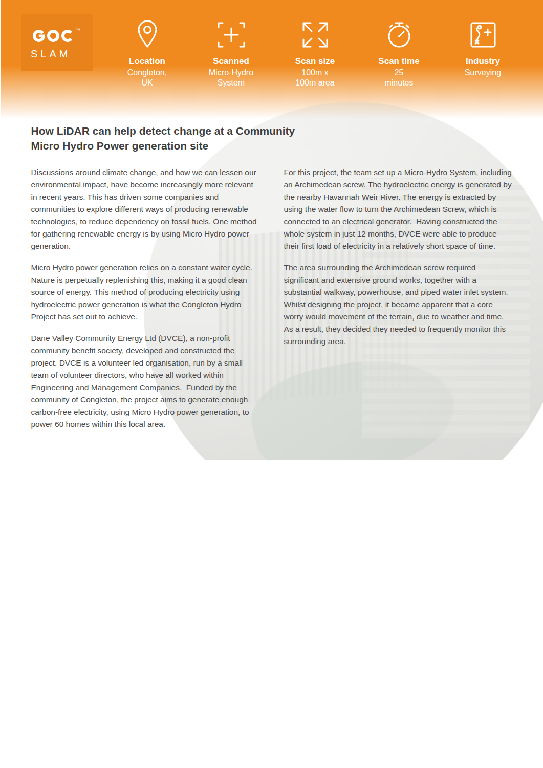™ SLAM
Location
Congleton,
UK
Scanned
Micro-Hydro
System
Scan size
100m x
100m area
Scan time
25
minutes
Industry
Surveying
How LiDAR can help detect change at a Community Micro Hydro Power generation site
Discussions around climate change, and how we can lessen our environmental impact, have become increasingly more relevant in recent years. This has driven some companies and communities to explore different ways of producing renewable technologies, to reduce dependency on fossil fuels. One method for gathering renewable energy is by using Micro Hydro power generation.
Micro Hydro power generation relies on a constant water cycle. Nature is perpetually replenishing this, making it a good clean source of energy. This method of producing electricity using hydroelectric power generation is what the Congleton Hydro Project has set out to achieve.
Dane Valley Community Energy Ltd (DVCE), a non-profit community benefit society, developed and constructed the project. DVCE is a volunteer led organisation, run by a small team of volunteer directors, who have all worked within Engineering and Management Companies. Funded by the community of Congleton, the project aims to generate enough carbon-free electricity, using Micro Hydro power generation, to power 60 homes within this local area.
For this project, the team set up a Micro-Hydro System, including an Archimedean screw. The hydroelectric energy is generated by the nearby Havannah Weir River. The energy is extracted by using the water flow to turn the Archimedean Screw, which is connected to an electrical generator. Having constructed the whole system in just 12 months, DVCE were able to produce their first load of electricity in a relatively short space of time.
The area surrounding the Archimedean screw required significant and extensive ground works, together with a substantial walkway, powerhouse, and piped water inlet system. Whilst designing the project, it became apparent that a core worry would movement of the terrain, due to weather and time. As a result, they decided they needed to frequently monitor this surrounding area.